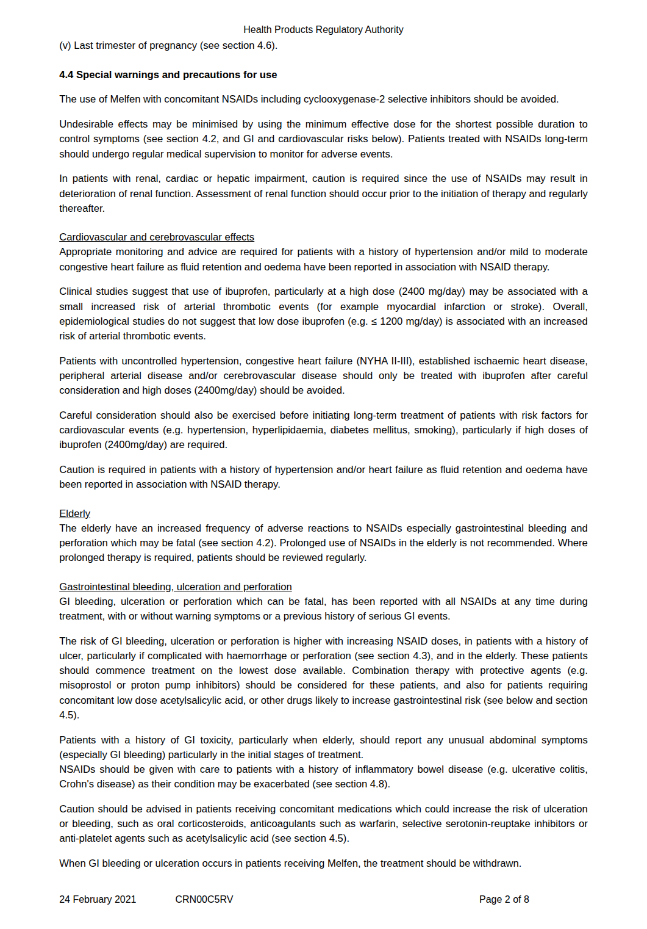Health Products Regulatory Authority
(v) Last trimester of pregnancy (see section 4.6).
4.4 Special warnings and precautions for use
The use of Melfen with concomitant NSAIDs including cyclooxygenase-2 selective inhibitors should be avoided.
Undesirable effects may be minimised by using the minimum effective dose for the shortest possible duration to control symptoms (see section 4.2, and GI and cardiovascular risks below). Patients treated with NSAIDs long-term should undergo regular medical supervision to monitor for adverse events.
In patients with renal, cardiac or hepatic impairment, caution is required since the use of NSAIDs may result in deterioration of renal function. Assessment of renal function should occur prior to the initiation of therapy and regularly thereafter.
Cardiovascular and cerebrovascular effects
Appropriate monitoring and advice are required for patients with a history of hypertension and/or mild to moderate congestive heart failure as fluid retention and oedema have been reported in association with NSAID therapy.
Clinical studies suggest that use of ibuprofen, particularly at a high dose (2400 mg/day) may be associated with a small increased risk of arterial thrombotic events (for example myocardial infarction or stroke). Overall, epidemiological studies do not suggest that low dose ibuprofen (e.g. ≤ 1200 mg/day) is associated with an increased risk of arterial thrombotic events.
Patients with uncontrolled hypertension, congestive heart failure (NYHA II-III), established ischaemic heart disease, peripheral arterial disease and/or cerebrovascular disease should only be treated with ibuprofen after careful consideration and high doses (2400mg/day) should be avoided.
Careful consideration should also be exercised before initiating long-term treatment of patients with risk factors for cardiovascular events (e.g. hypertension, hyperlipidaemia, diabetes mellitus, smoking), particularly if high doses of ibuprofen (2400mg/day) are required.
Caution is required in patients with a history of hypertension and/or heart failure as fluid retention and oedema have been reported in association with NSAID therapy.
Elderly
The elderly have an increased frequency of adverse reactions to NSAIDs especially gastrointestinal bleeding and perforation which may be fatal (see section 4.2). Prolonged use of NSAIDs in the elderly is not recommended. Where prolonged therapy is required, patients should be reviewed regularly.
Gastrointestinal bleeding, ulceration and perforation
GI bleeding, ulceration or perforation which can be fatal, has been reported with all NSAIDs at any time during treatment, with or without warning symptoms or a previous history of serious GI events.
The risk of GI bleeding, ulceration or perforation is higher with increasing NSAID doses, in patients with a history of ulcer, particularly if complicated with haemorrhage or perforation (see section 4.3), and in the elderly. These patients should commence treatment on the lowest dose available. Combination therapy with protective agents (e.g. misoprostol or proton pump inhibitors) should be considered for these patients, and also for patients requiring concomitant low dose acetylsalicylic acid, or other drugs likely to increase gastrointestinal risk (see below and section 4.5).
Patients with a history of GI toxicity, particularly when elderly, should report any unusual abdominal symptoms (especially GI bleeding) particularly in the initial stages of treatment.
NSAIDs should be given with care to patients with a history of inflammatory bowel disease (e.g. ulcerative colitis, Crohn's disease) as their condition may be exacerbated (see section 4.8).
Caution should be advised in patients receiving concomitant medications which could increase the risk of ulceration or bleeding, such as oral corticosteroids, anticoagulants such as warfarin, selective serotonin-reuptake inhibitors or anti-platelet agents such as acetylsalicylic acid (see section 4.5).
When GI bleeding or ulceration occurs in patients receiving Melfen, the treatment should be withdrawn.
24 February 2021 CRN00C5RV Page 2 of 8